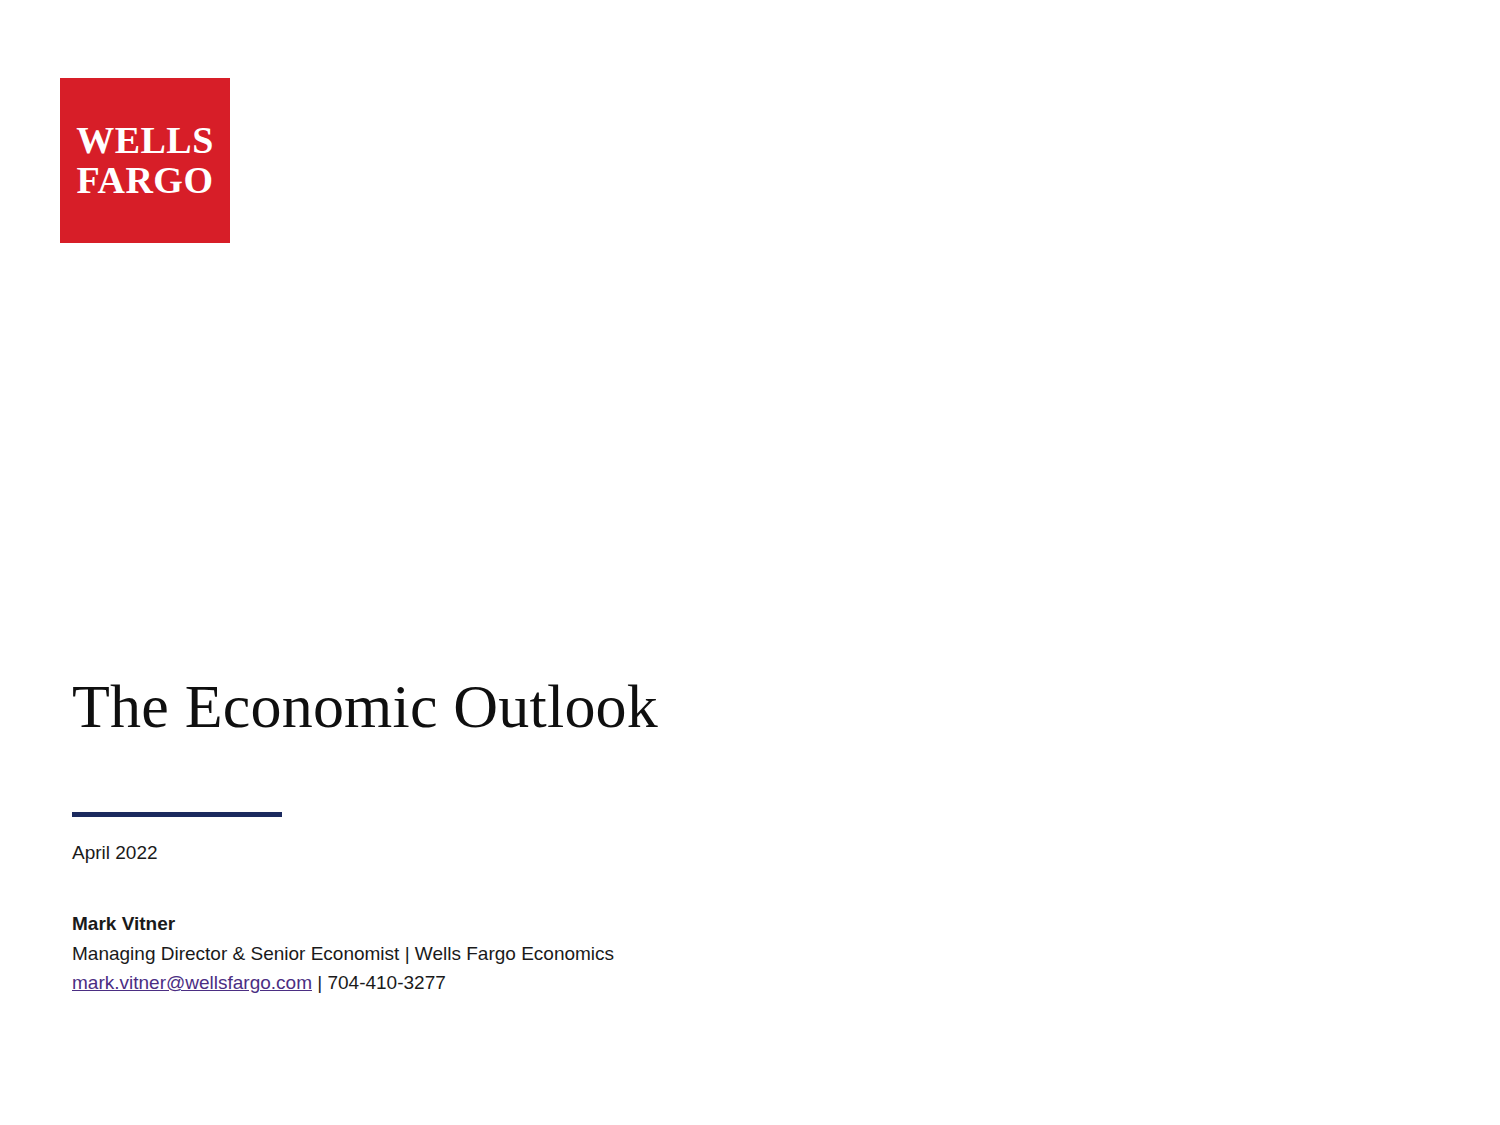WELLS FARGO
The Economic Outlook
April 2022
Mark Vitner
Managing Director & Senior Economist | Wells Fargo Economics
mark.vitner@wellsfargo.com | 704-410-3277